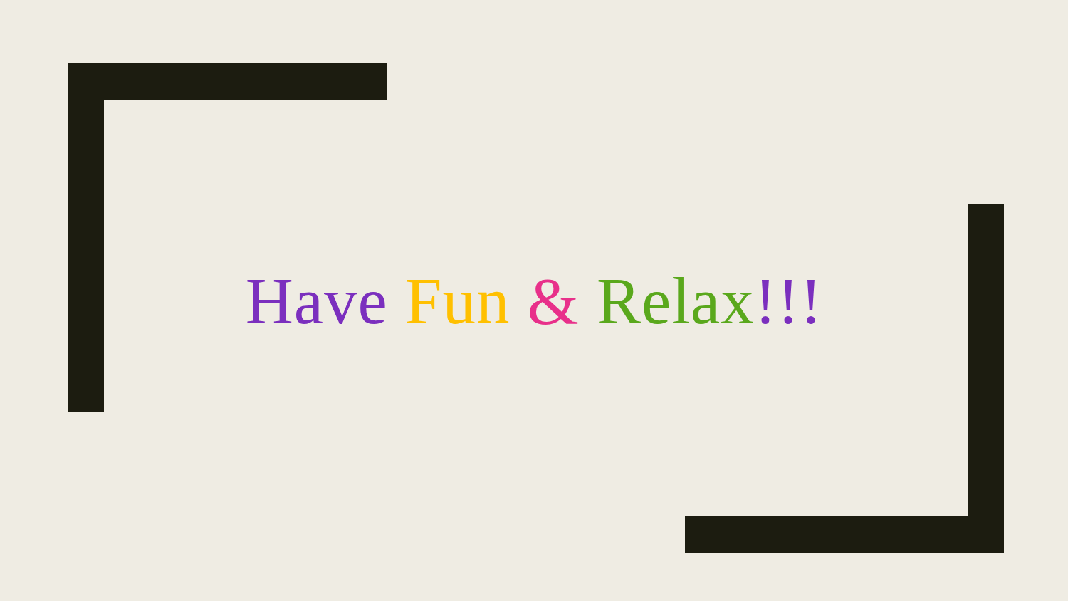Have Fun & Relax!!!